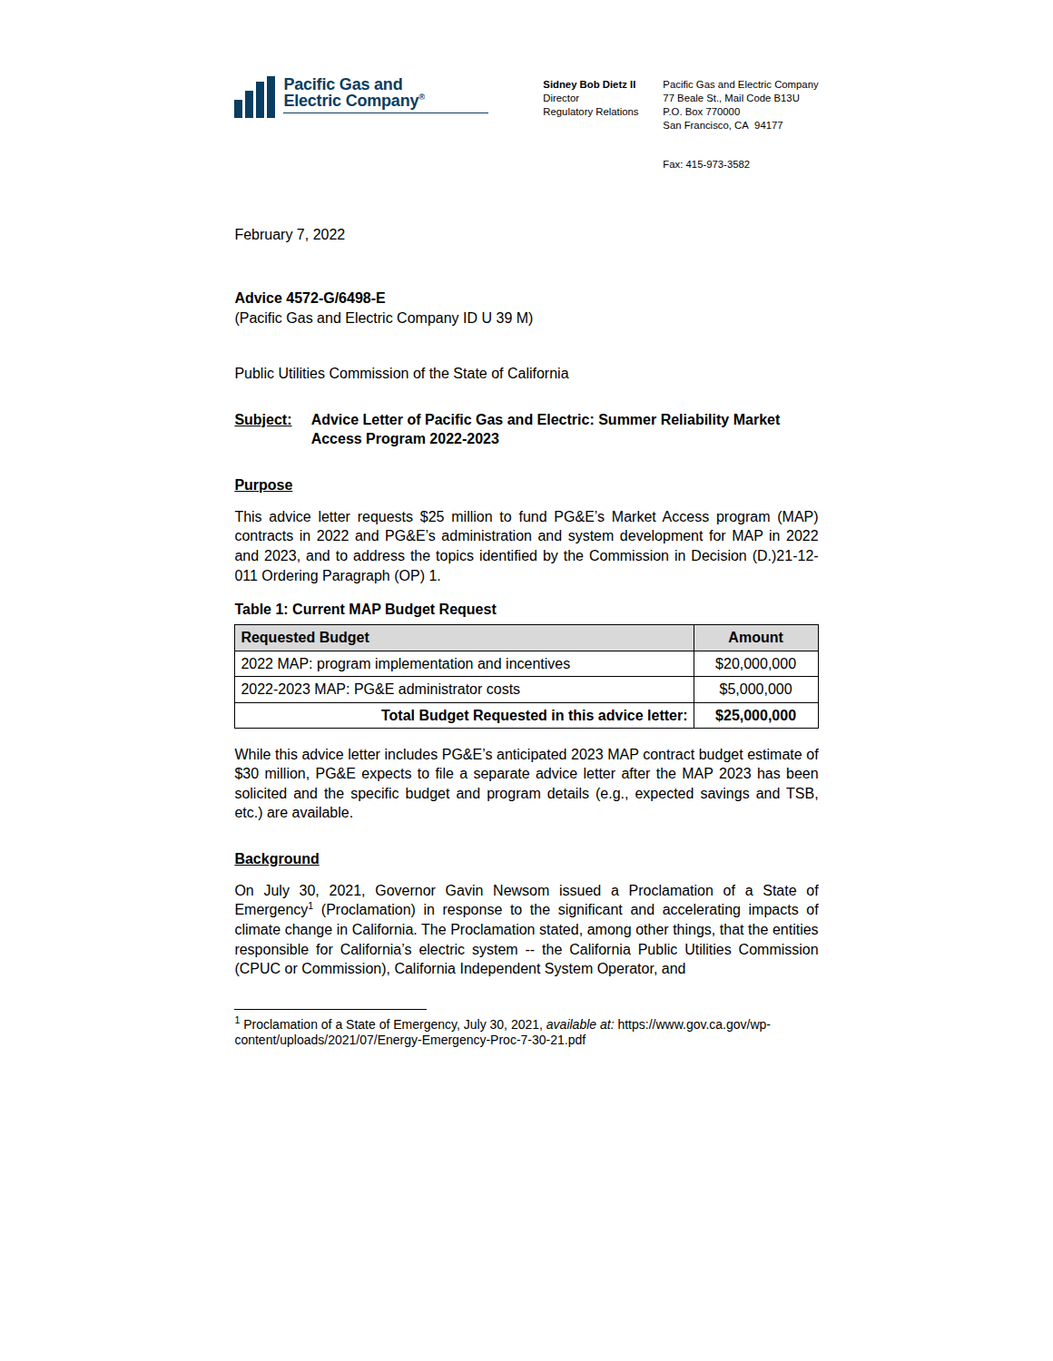Pacific Gas and
Electric Company®
Sidney Bob Dietz II
Director
Regulatory Relations
Pacific Gas and Electric Company
77 Beale St., Mail Code B13U
P.O. Box 770000
San Francisco, CA 94177
Fax: 415-973-3582
February 7, 2022
Advice 4572-G/6498-E
(Pacific Gas and Electric Company ID U 39 M)
Public Utilities Commission of the State of California
Subject:
Advice Letter of Pacific Gas and Electric: Summer Reliability Market Access Program 2022-2023
Purpose
This advice letter requests $25 million to fund PG&E’s Market Access program (MAP) contracts in 2022 and PG&E’s administration and system development for MAP in 2022 and 2023, and to address the topics identified by the Commission in Decision (D.)21-12-011 Ordering Paragraph (OP) 1.
Table 1: Current MAP Budget Request
| Requested Budget | Amount |
| --- | --- |
| 2022 MAP: program implementation and incentives | $20,000,000 |
| 2022-2023 MAP: PG&E administrator costs | $5,000,000 |
| Total Budget Requested in this advice letter: | $25,000,000 |
While this advice letter includes PG&E’s anticipated 2023 MAP contract budget estimate of $30 million, PG&E expects to file a separate advice letter after the MAP 2023 has been solicited and the specific budget and program details (e.g., expected savings and TSB, etc.) are available.
Background
On July 30, 2021, Governor Gavin Newsom issued a Proclamation of a State of Emergency1 (Proclamation) in response to the significant and accelerating impacts of climate change in California. The Proclamation stated, among other things, that the entities responsible for California’s electric system -- the California Public Utilities Commission (CPUC or Commission), California Independent System Operator, and
1 Proclamation of a State of Emergency, July 30, 2021, available at: https://www.gov.ca.gov/wp-content/uploads/2021/07/Energy-Emergency-Proc-7-30-21.pdf